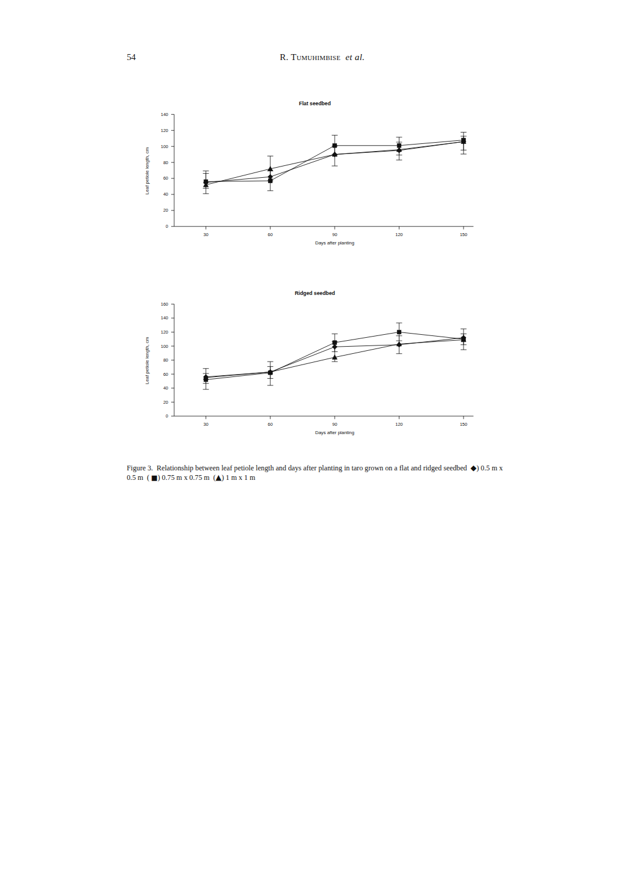54 R. TUMUHIMBISE et al.
Flat seedbed 0 20 40 60 80 100 120 140 30 60 90 120 150 Days after planting Leaf petiole length, cm
Ridged seedbed 0 20 40 60 80 100 120 140 160 30 60 90 120 150 Days after planting Leaf petiole length, cm
Figure 3. Relationship between leaf petiole length and days after planting in taro grown on a flat and ridged seedbed ◆) 0.5 m x 0.5 m ( ■) 0.75 m x 0.75 m (▲) 1 m x 1 m